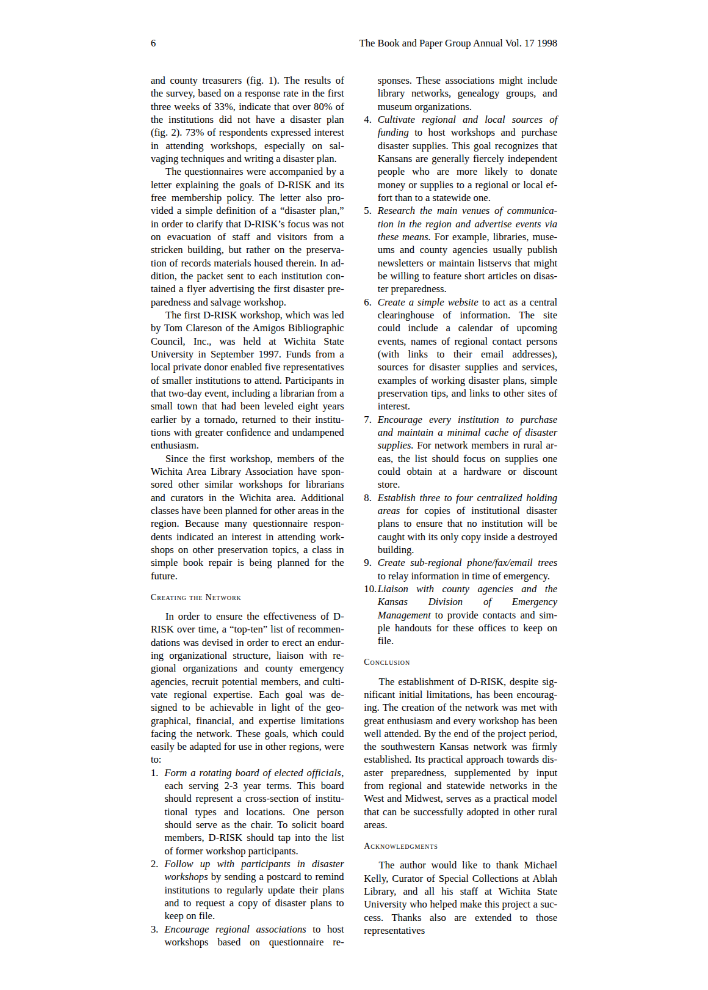6 The Book and Paper Group Annual Vol. 17 1998
and county treasurers (fig. 1). The results of the survey, based on a response rate in the first three weeks of 33%, indicate that over 80% of the institutions did not have a disaster plan (fig. 2). 73% of respondents expressed interest in attending workshops, especially on salvaging techniques and writing a disaster plan.
The questionnaires were accompanied by a letter explaining the goals of D-RISK and its free membership policy. The letter also provided a simple definition of a “disaster plan,” in order to clarify that D-RISK’s focus was not on evacuation of staff and visitors from a stricken building, but rather on the preservation of records materials housed therein. In addition, the packet sent to each institution contained a flyer advertising the first disaster preparedness and salvage workshop.
The first D-RISK workshop, which was led by Tom Clareson of the Amigos Bibliographic Council, Inc., was held at Wichita State University in September 1997. Funds from a local private donor enabled five representatives of smaller institutions to attend. Participants in that two-day event, including a librarian from a small town that had been leveled eight years earlier by a tornado, returned to their institutions with greater confidence and undampened enthusiasm.
Since the first workshop, members of the Wichita Area Library Association have sponsored other similar workshops for librarians and curators in the Wichita area. Additional classes have been planned for other areas in the region. Because many questionnaire respondents indicated an interest in attending workshops on other preservation topics, a class in simple book repair is being planned for the future.
Creating the Network
In order to ensure the effectiveness of D-RISK over time, a “top-ten” list of recommendations was devised in order to erect an enduring organizational structure, liaison with regional organizations and county emergency agencies, recruit potential members, and cultivate regional expertise. Each goal was designed to be achievable in light of the geographical, financial, and expertise limitations facing the network. These goals, which could easily be adapted for use in other regions, were to:
Form a rotating board of elected officials, each serving 2-3 year terms. This board should represent a cross-section of institutional types and locations. One person should serve as the chair. To solicit board members, D-RISK should tap into the list of former workshop participants.
Follow up with participants in disaster workshops by sending a postcard to remind institutions to regularly update their plans and to request a copy of disaster plans to keep on file.
Encourage regional associations to host workshops based on questionnaire responses. These associations might include library networks, genealogy groups, and museum organizations.
Cultivate regional and local sources of funding to host workshops and purchase disaster supplies. This goal recognizes that Kansans are generally fiercely independent people who are more likely to donate money or supplies to a regional or local effort than to a statewide one.
Research the main venues of communication in the region and advertise events via these means. For example, libraries, museums and county agencies usually publish newsletters or maintain listservs that might be willing to feature short articles on disaster preparedness.
Create a simple website to act as a central clearinghouse of information. The site could include a calendar of upcoming events, names of regional contact persons (with links to their email addresses), sources for disaster supplies and services, examples of working disaster plans, simple preservation tips, and links to other sites of interest.
Encourage every institution to purchase and maintain a minimal cache of disaster supplies. For network members in rural areas, the list should focus on supplies one could obtain at a hardware or discount store.
Establish three to four centralized holding areas for copies of institutional disaster plans to ensure that no institution will be caught with its only copy inside a destroyed building.
Create sub-regional phone/fax/email trees to relay information in time of emergency.
Liaison with county agencies and the Kansas Division of Emergency Management to provide contacts and simple handouts for these offices to keep on file.
Conclusion
The establishment of D-RISK, despite significant initial limitations, has been encouraging. The creation of the network was met with great enthusiasm and every workshop has been well attended. By the end of the project period, the southwestern Kansas network was firmly established. Its practical approach towards disaster preparedness, supplemented by input from regional and statewide networks in the West and Midwest, serves as a practical model that can be successfully adopted in other rural areas.
Acknowledgments
The author would like to thank Michael Kelly, Curator of Special Collections at Ablah Library, and all his staff at Wichita State University who helped make this project a success. Thanks also are extended to those representatives